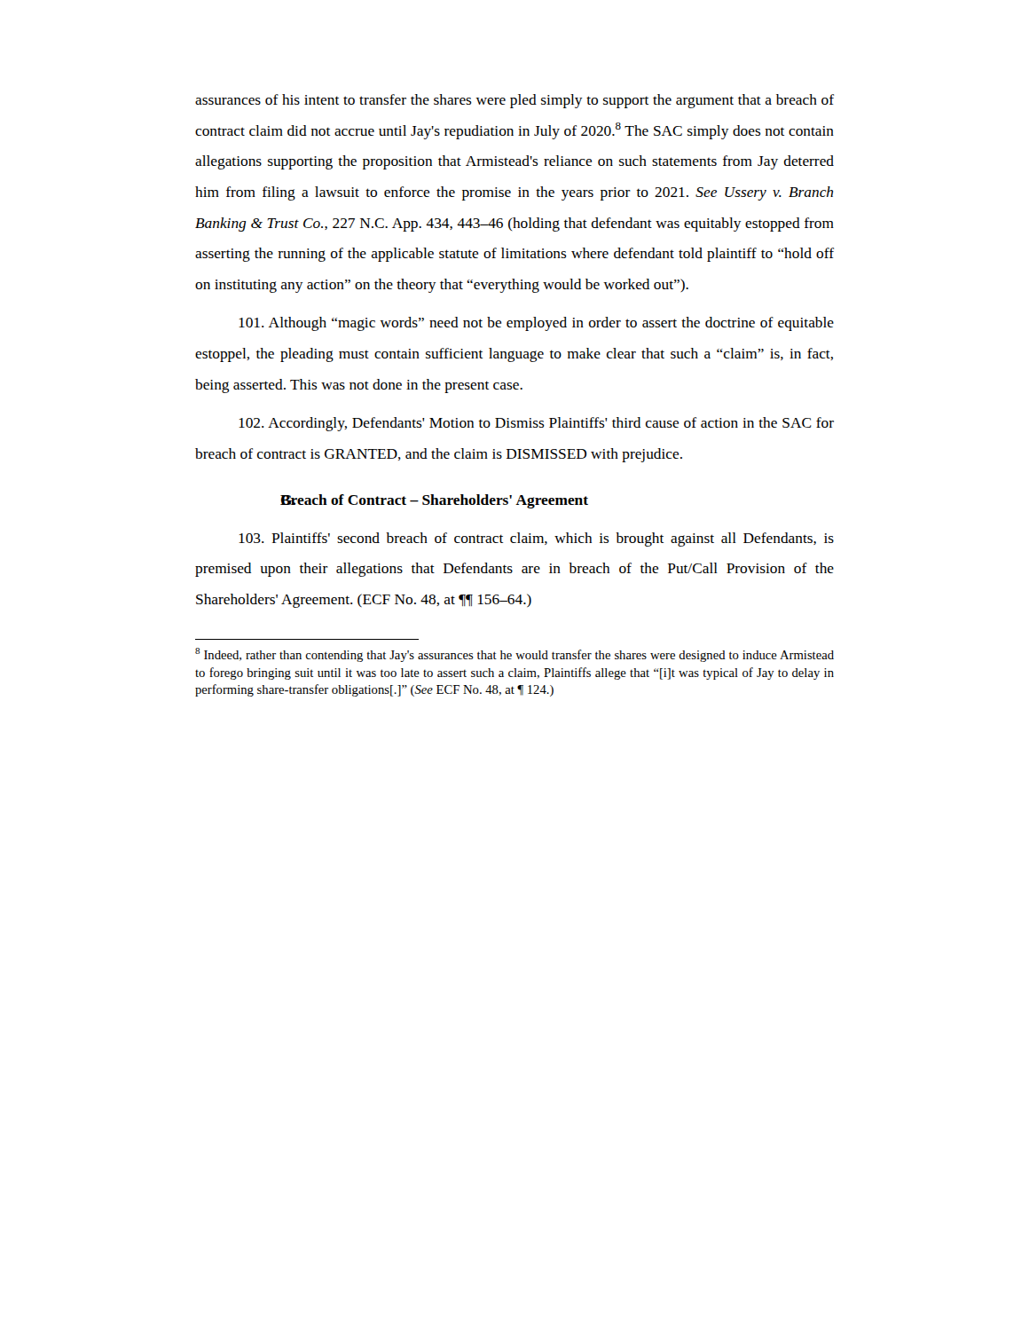assurances of his intent to transfer the shares were pled simply to support the argument that a breach of contract claim did not accrue until Jay's repudiation in July of 2020.8 The SAC simply does not contain allegations supporting the proposition that Armistead's reliance on such statements from Jay deterred him from filing a lawsuit to enforce the promise in the years prior to 2021. See Ussery v. Branch Banking & Trust Co., 227 N.C. App. 434, 443–46 (holding that defendant was equitably estopped from asserting the running of the applicable statute of limitations where defendant told plaintiff to “hold off on instituting any action” on the theory that “everything would be worked out”).
101. Although “magic words” need not be employed in order to assert the doctrine of equitable estoppel, the pleading must contain sufficient language to make clear that such a “claim” is, in fact, being asserted. This was not done in the present case.
102. Accordingly, Defendants' Motion to Dismiss Plaintiffs' third cause of action in the SAC for breach of contract is GRANTED, and the claim is DISMISSED with prejudice.
G. Breach of Contract – Shareholders' Agreement
103. Plaintiffs' second breach of contract claim, which is brought against all Defendants, is premised upon their allegations that Defendants are in breach of the Put/Call Provision of the Shareholders' Agreement. (ECF No. 48, at ¶¶ 156–64.)
8 Indeed, rather than contending that Jay's assurances that he would transfer the shares were designed to induce Armistead to forego bringing suit until it was too late to assert such a claim, Plaintiffs allege that “[i]t was typical of Jay to delay in performing share-transfer obligations[.]” (See ECF No. 48, at ¶ 124.)